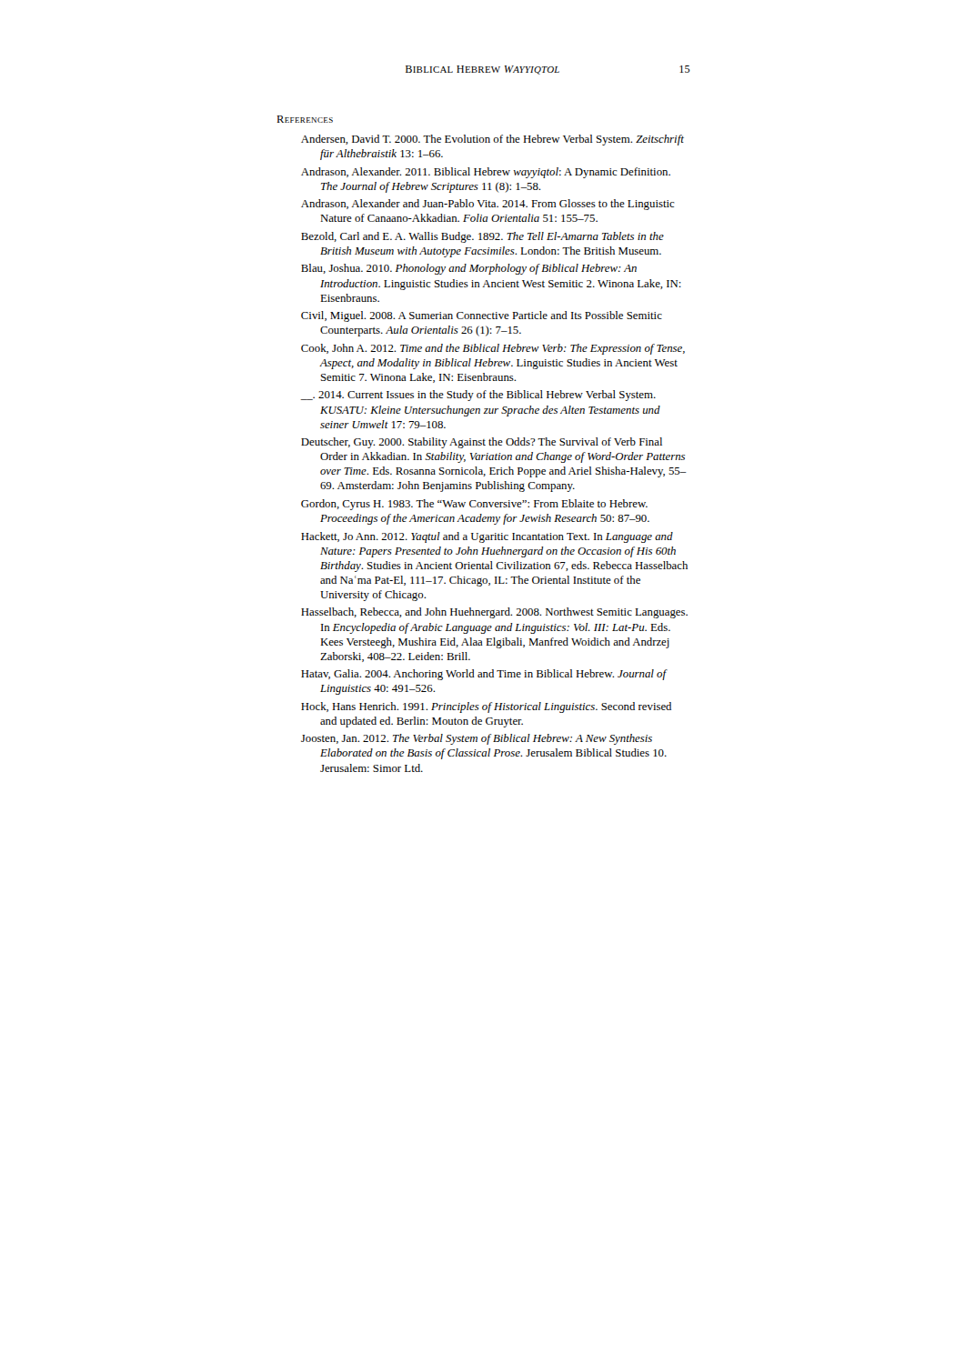BIBLICAL HEBREW WAYYIQTOL 15
References
Andersen, David T. 2000. The Evolution of the Hebrew Verbal System. Zeitschrift für Althebraistik 13: 1–66.
Andrason, Alexander. 2011. Biblical Hebrew wayyiqtol: A Dynamic Definition. The Journal of Hebrew Scriptures 11 (8): 1–58.
Andrason, Alexander and Juan-Pablo Vita. 2014. From Glosses to the Linguistic Nature of Canaano-Akkadian. Folia Orientalia 51: 155–75.
Bezold, Carl and E. A. Wallis Budge. 1892. The Tell El-Amarna Tablets in the British Museum with Autotype Facsimiles. London: The British Museum.
Blau, Joshua. 2010. Phonology and Morphology of Biblical Hebrew: An Introduction. Linguistic Studies in Ancient West Semitic 2. Winona Lake, IN: Eisenbrauns.
Civil, Miguel. 2008. A Sumerian Connective Particle and Its Possible Semitic Counterparts. Aula Orientalis 26 (1): 7–15.
Cook, John A. 2012. Time and the Biblical Hebrew Verb: The Expression of Tense, Aspect, and Modality in Biblical Hebrew. Linguistic Studies in Ancient West Semitic 7. Winona Lake, IN: Eisenbrauns.
__. 2014. Current Issues in the Study of the Biblical Hebrew Verbal System. KUSATU: Kleine Untersuchungen zur Sprache des Alten Testaments und seiner Umwelt 17: 79–108.
Deutscher, Guy. 2000. Stability Against the Odds? The Survival of Verb Final Order in Akkadian. In Stability, Variation and Change of Word-Order Patterns over Time. Eds. Rosanna Sornicola, Erich Poppe and Ariel Shisha-Halevy, 55–69. Amsterdam: John Benjamins Publishing Company.
Gordon, Cyrus H. 1983. The “Waw Conversive”: From Eblaite to Hebrew. Proceedings of the American Academy for Jewish Research 50: 87–90.
Hackett, Jo Ann. 2012. Yaqtul and a Ugaritic Incantation Text. In Language and Nature: Papers Presented to John Huehnergard on the Occasion of His 60th Birthday. Studies in Ancient Oriental Civilization 67, eds. Rebecca Hasselbach and Naʿma Pat-El, 111–17. Chicago, IL: The Oriental Institute of the University of Chicago.
Hasselbach, Rebecca, and John Huehnergard. 2008. Northwest Semitic Languages. In Encyclopedia of Arabic Language and Linguistics: Vol. III: Lat-Pu. Eds. Kees Versteegh, Mushira Eid, Alaa Elgibali, Manfred Woidich and Andrzej Zaborski, 408–22. Leiden: Brill.
Hatav, Galia. 2004. Anchoring World and Time in Biblical Hebrew. Journal of Linguistics 40: 491–526.
Hock, Hans Henrich. 1991. Principles of Historical Linguistics. Second revised and updated ed. Berlin: Mouton de Gruyter.
Joosten, Jan. 2012. The Verbal System of Biblical Hebrew: A New Synthesis Elaborated on the Basis of Classical Prose. Jerusalem Biblical Studies 10. Jerusalem: Simor Ltd.